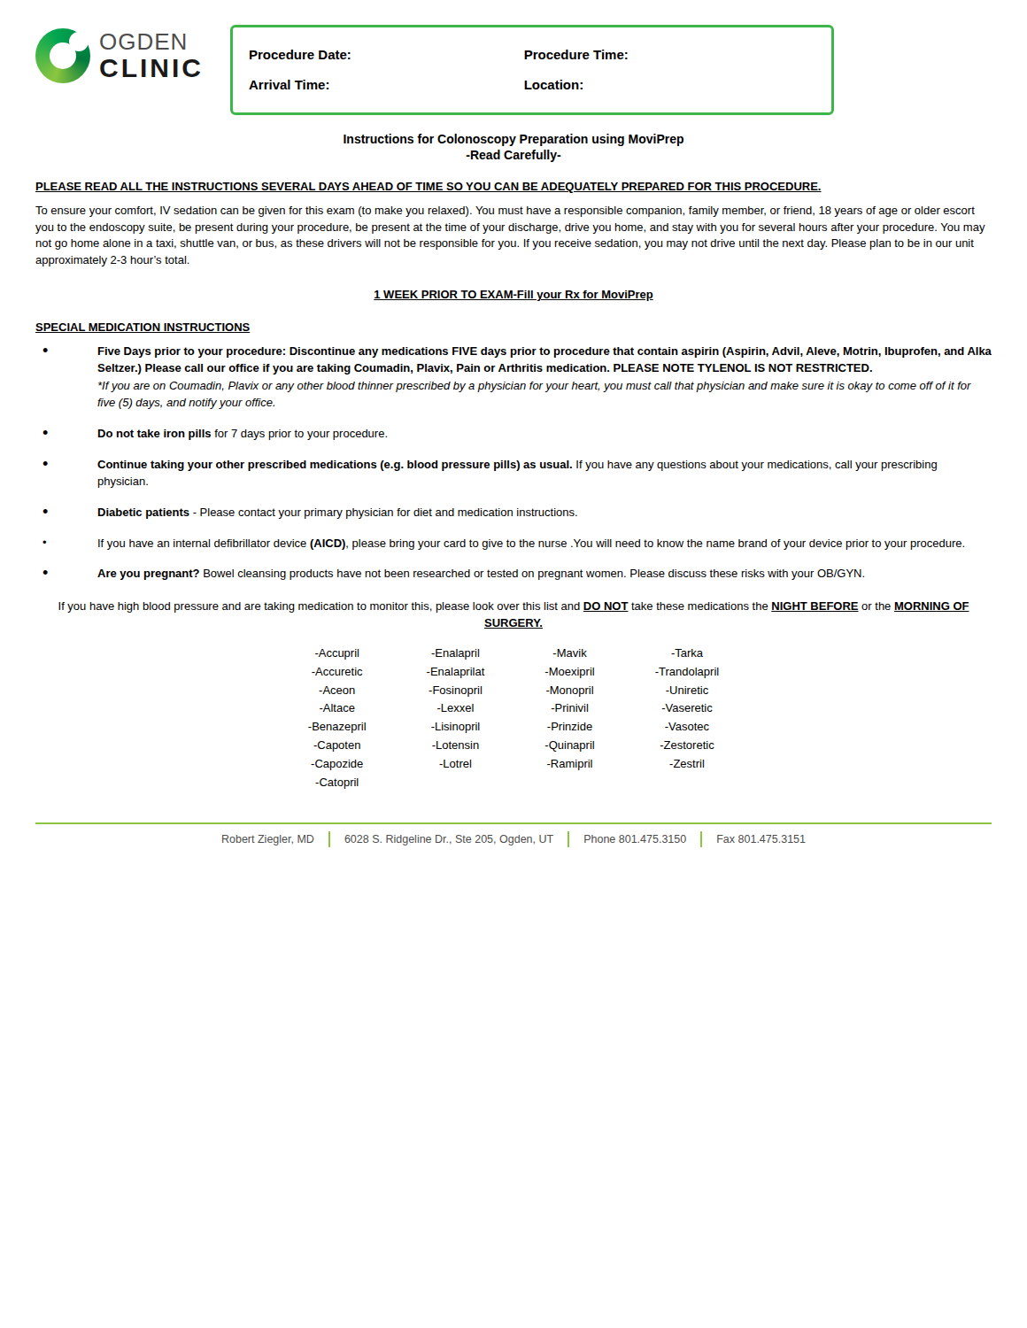OGDEN
CLINIC
| Procedure Date: | Procedure Time: |
| Arrival Time: | Location: |
Instructions for Colonoscopy Preparation using MoviPrep -Read Carefully-
PLEASE READ ALL THE INSTRUCTIONS SEVERAL DAYS AHEAD OF TIME SO YOU CAN BE ADEQUATELY PREPARED FOR THIS PROCEDURE.
To ensure your comfort, IV sedation can be given for this exam (to make you relaxed). You must have a responsible companion, family member, or friend, 18 years of age or older escort you to the endoscopy suite, be present during your procedure, be present at the time of your discharge, drive you home, and stay with you for several hours after your procedure. You may not go home alone in a taxi, shuttle van, or bus, as these drivers will not be responsible for you. If you receive sedation, you may not drive until the next day. Please plan to be in our unit approximately 2-3 hour’s total.
1 WEEK PRIOR TO EXAM-Fill your Rx for MoviPrep
SPECIAL MEDICATION INSTRUCTIONS
Five Days prior to your procedure: Discontinue any medications FIVE days prior to procedure that contain aspirin (Aspirin, Advil, Aleve, Motrin, Ibuprofen, and Alka Seltzer.) Please call our office if you are taking Coumadin, Plavix, Pain or Arthritis medication. PLEASE NOTE TYLENOL IS NOT RESTRICTED. *If you are on Coumadin, Plavix or any other blood thinner prescribed by a physician for your heart, you must call that physician and make sure it is okay to come off of it for five (5) days, and notify your office.
Do not take iron pills for 7 days prior to your procedure.
Continue taking your other prescribed medications (e.g. blood pressure pills) as usual. If you have any questions about your medications, call your prescribing physician.
Diabetic patients - Please contact your primary physician for diet and medication instructions.
If you have an internal defibrillator device (AICD), please bring your card to give to the nurse .You will need to know the name brand of your device prior to your procedure.
Are you pregnant? Bowel cleansing products have not been researched or tested on pregnant women. Please discuss these risks with your OB/GYN.
If you have high blood pressure and are taking medication to monitor this, please look over this list and DO NOT take these medications the NIGHT BEFORE or the MORNING OF SURGERY.
| -Accupril | -Enalapril | -Mavik | -Tarka |
| -Accuretic | -Enalaprilat | -Moexipril | -Trandolapril |
| -Aceon | -Fosinopril | -Monopril | -Uniretic |
| -Altace | -Lexxel | -Prinivil | -Vaseretic |
| -Benazepril | -Lisinopril | -Prinzide | -Vasotec |
| -Capoten | -Lotensin | -Quinapril | -Zestoretic |
| -Capozide | -Lotrel | -Ramipril | -Zestril |
| -Catopril | | | |
Robert Ziegler, MD 6028 S. Ridgeline Dr., Ste 205, Ogden, UT Phone 801.475.3150 Fax 801.475.3151